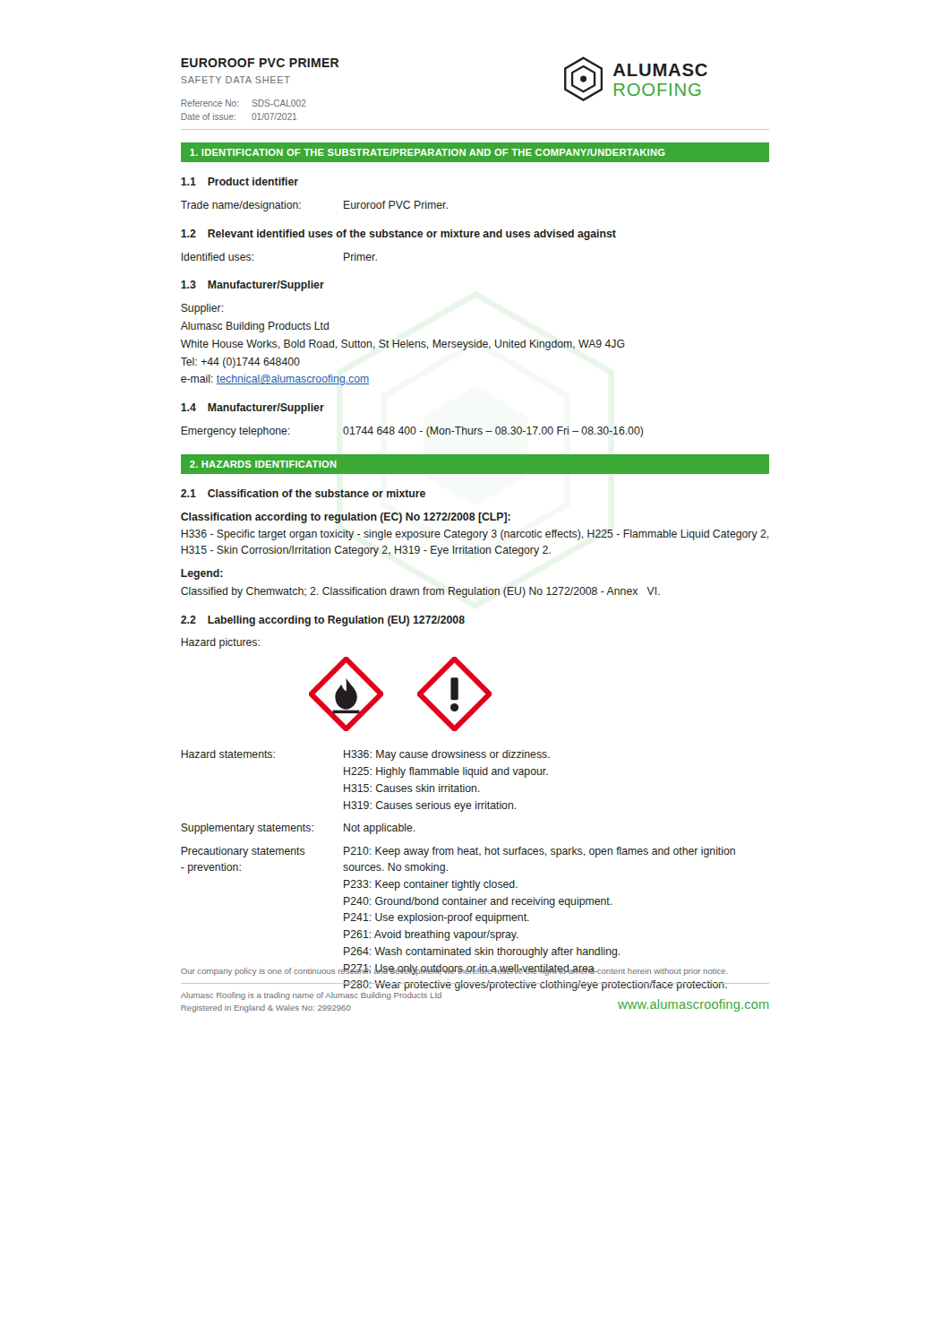Euroroof PVC Primer
Safety Data Sheet
| Reference No: | SDS-CAL002 |
| Date of issue: | 01/07/2021 |
ALUMASC ROOFING
1. Identification of the substrate/preparation and of the company/undertaking
1.1 Product identifier
Trade name/designation:
Euroroof PVC Primer.
1.2 Relevant identified uses of the substance or mixture and uses advised against
Identified uses:
Primer.
1.3 Manufacturer/Supplier
Supplier:
Alumasc Building Products Ltd
White House Works, Bold Road, Sutton, St Helens, Merseyside, United Kingdom, WA9 4JG
Tel: +44 (0)1744 648400
e-mail: technical@alumascroofing.com
1.4 Manufacturer/Supplier
Emergency telephone:
01744 648 400 - (Mon-Thurs – 08.30-17.00 Fri – 08.30-16.00)
2. Hazards identification
2.1 Classification of the substance or mixture
Classification according to regulation (EC) No 1272/2008 [CLP]:
H336 - Specific target organ toxicity - single exposure Category 3 (narcotic effects), H225 - Flammable Liquid Category 2, H315 - Skin Corrosion/Irritation Category 2, H319 - Eye Irritation Category 2.
Legend:
Classified by Chemwatch; 2. Classification drawn from Regulation (EU) No 1272/2008 - Annex VI.
2.2 Labelling according to Regulation (EU) 1272/2008
Hazard pictures:
Hazard statements:
H336: May cause drowsiness or dizziness.
H225: Highly flammable liquid and vapour.
H315: Causes skin irritation.
H319: Causes serious eye irritation.
Supplementary statements:
Not applicable.
Precautionary statements
- prevention:
P210: Keep away from heat, hot surfaces, sparks, open flames and other ignition sources. No smoking.
P233: Keep container tightly closed.
P240: Ground/bond container and receiving equipment.
P241: Use explosion-proof equipment.
P261: Avoid breathing vapour/spray.
P264: Wash contaminated skin thoroughly after handling.
P271: Use only outdoors or in a well-ventilated area.
P280: Wear protective gloves/protective clothing/eye protection/face protection.
Our company policy is one of continuous research and development; we therefore reserve the right to amend content herein without prior notice.
Alumasc Roofing is a trading name of Alumasc Building Products Ltd
Registered in England & Wales No: 2992960
www.alumascroofing.com